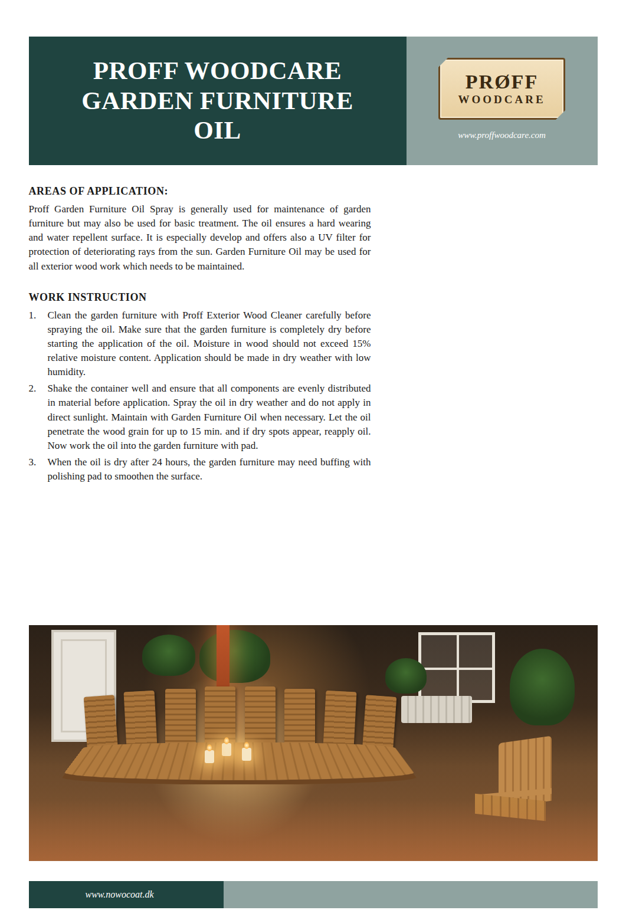PROFF WOODCARE
GARDEN FURNITURE
OIL
PRØFF
WOODCARE
www.proffwoodcare.com
AREAS OF APPLICATION:
Proff Garden Furniture Oil Spray is generally used for maintenance of garden furniture but may also be used for basic treatment. The oil ensures a hard wearing and water repellent surface. It is especially develop and offers also a UV filter for protection of deteriorating rays from the sun. Garden Furniture Oil may be used for all exterior wood work which needs to be maintained.
WORK INSTRUCTION
Clean the garden furniture with Proff Exterior Wood Cleaner carefully before spraying the oil. Make sure that the garden furniture is completely dry before starting the application of the oil. Moisture in wood should not exceed 15% relative moisture content. Application should be made in dry weather with low humidity.
Shake the container well and ensure that all components are evenly distributed in material before application. Spray the oil in dry weather and do not apply in direct sunlight. Maintain with Garden Furniture Oil when necessary. Let the oil penetrate the wood grain for up to 15 min. and if dry spots appear, reapply oil. Now work the oil into the garden furniture with pad.
When the oil is dry after 24 hours, the garden furniture may need buffing with polishing pad to smoothen the surface.
www.nowocoat.dk